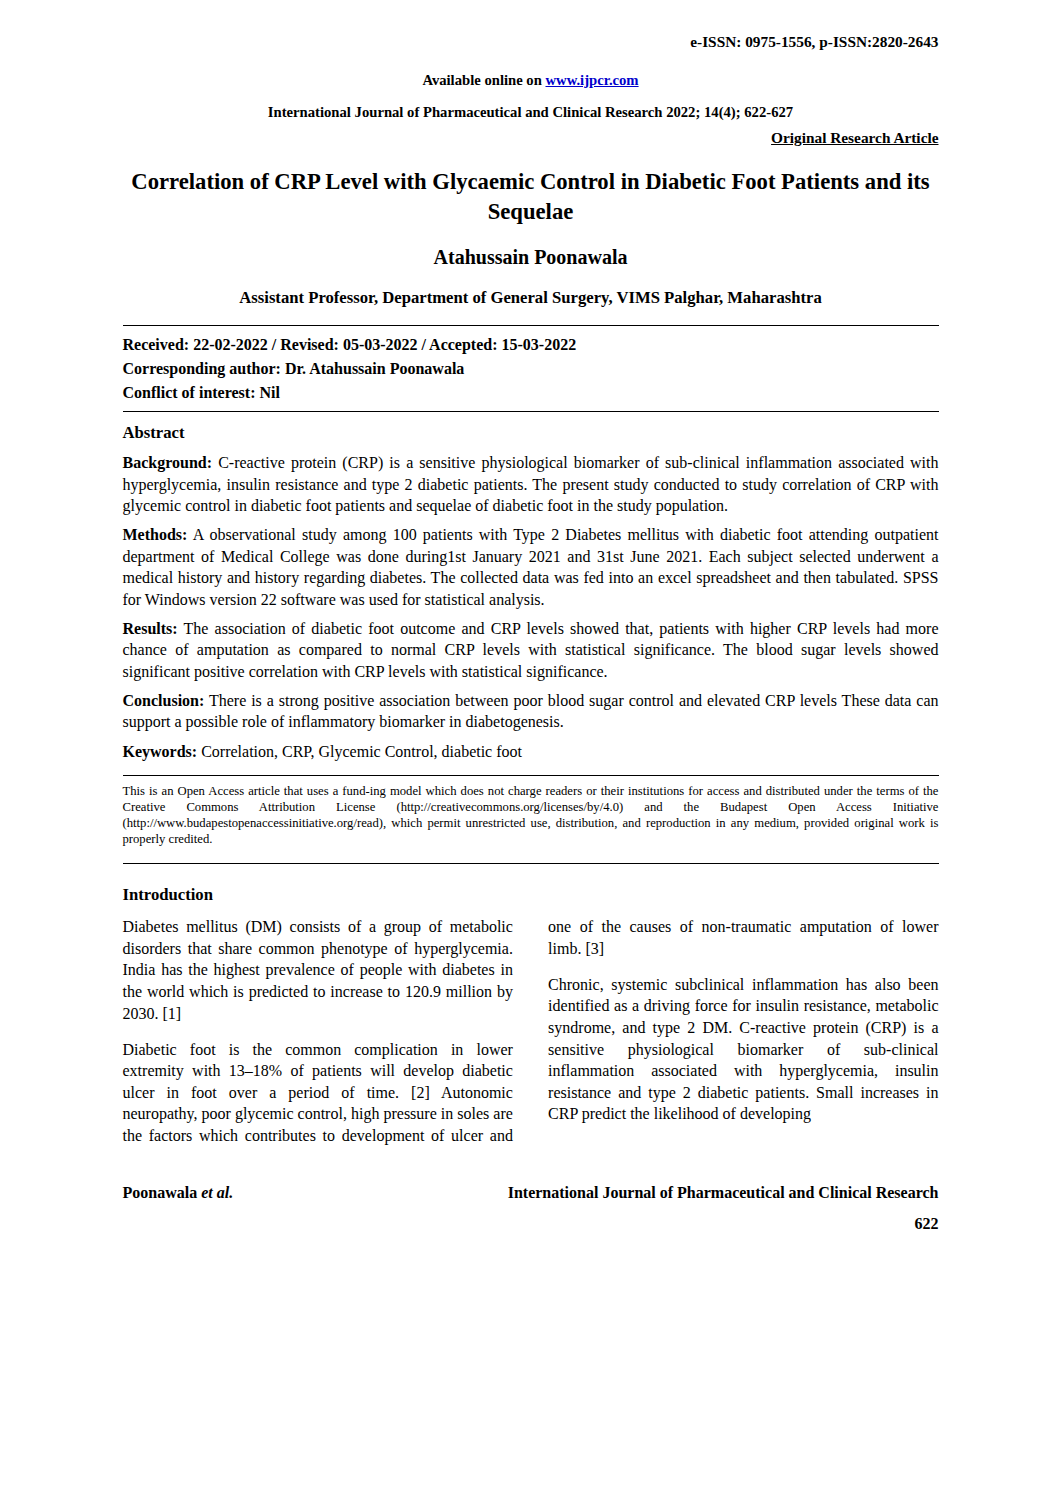e-ISSN: 0975-1556, p-ISSN:2820-2643
Available online on www.ijpcr.com
International Journal of Pharmaceutical and Clinical Research 2022; 14(4); 622-627
Original Research Article
Correlation of CRP Level with Glycaemic Control in Diabetic Foot Patients and its Sequelae
Atahussain Poonawala
Assistant Professor, Department of General Surgery, VIMS Palghar, Maharashtra
Received: 22-02-2022 / Revised: 05-03-2022 / Accepted: 15-03-2022
Corresponding author: Dr. Atahussain Poonawala
Conflict of interest: Nil
Abstract
Background: C-reactive protein (CRP) is a sensitive physiological biomarker of sub-clinical inflammation associated with hyperglycemia, insulin resistance and type 2 diabetic patients. The present study conducted to study correlation of CRP with glycemic control in diabetic foot patients and sequelae of diabetic foot in the study population.
Methods: A observational study among 100 patients with Type 2 Diabetes mellitus with diabetic foot attending outpatient department of Medical College was done during1st January 2021 and 31st June 2021. Each subject selected underwent a medical history and history regarding diabetes. The collected data was fed into an excel spreadsheet and then tabulated. SPSS for Windows version 22 software was used for statistical analysis.
Results: The association of diabetic foot outcome and CRP levels showed that, patients with higher CRP levels had more chance of amputation as compared to normal CRP levels with statistical significance. The blood sugar levels showed significant positive correlation with CRP levels with statistical significance.
Conclusion: There is a strong positive association between poor blood sugar control and elevated CRP levels These data can support a possible role of inflammatory biomarker in diabetogenesis.
Keywords: Correlation, CRP, Glycemic Control, diabetic foot
This is an Open Access article that uses a fund-ing model which does not charge readers or their institutions for access and distributed under the terms of the Creative Commons Attribution License (http://creativecommons.org/licenses/by/4.0) and the Budapest Open Access Initiative (http://www.budapestopenaccessinitiative.org/read), which permit unrestricted use, distribution, and reproduction in any medium, provided original work is properly credited.
Introduction
Diabetes mellitus (DM) consists of a group of metabolic disorders that share common phenotype of hyperglycemia. India has the highest prevalence of people with diabetes in the world which is predicted to increase to 120.9 million by 2030. [1]
Diabetic foot is the common complication in lower extremity with 13–18% of patients will develop diabetic ulcer in foot over a period of time. [2] Autonomic neuropathy, poor glycemic control, high pressure in soles are the factors which contributes to development of ulcer and one of the causes of non-traumatic amputation of lower limb. [3]
Chronic, systemic subclinical inflammation has also been identified as a driving force for insulin resistance, metabolic syndrome, and type 2 DM. C-reactive protein (CRP) is a sensitive physiological biomarker of sub-clinical inflammation associated with hyperglycemia, insulin resistance and type 2 diabetic patients. Small increases in CRP predict the likelihood of developing
Poonawala et al. International Journal of Pharmaceutical and Clinical Research
622